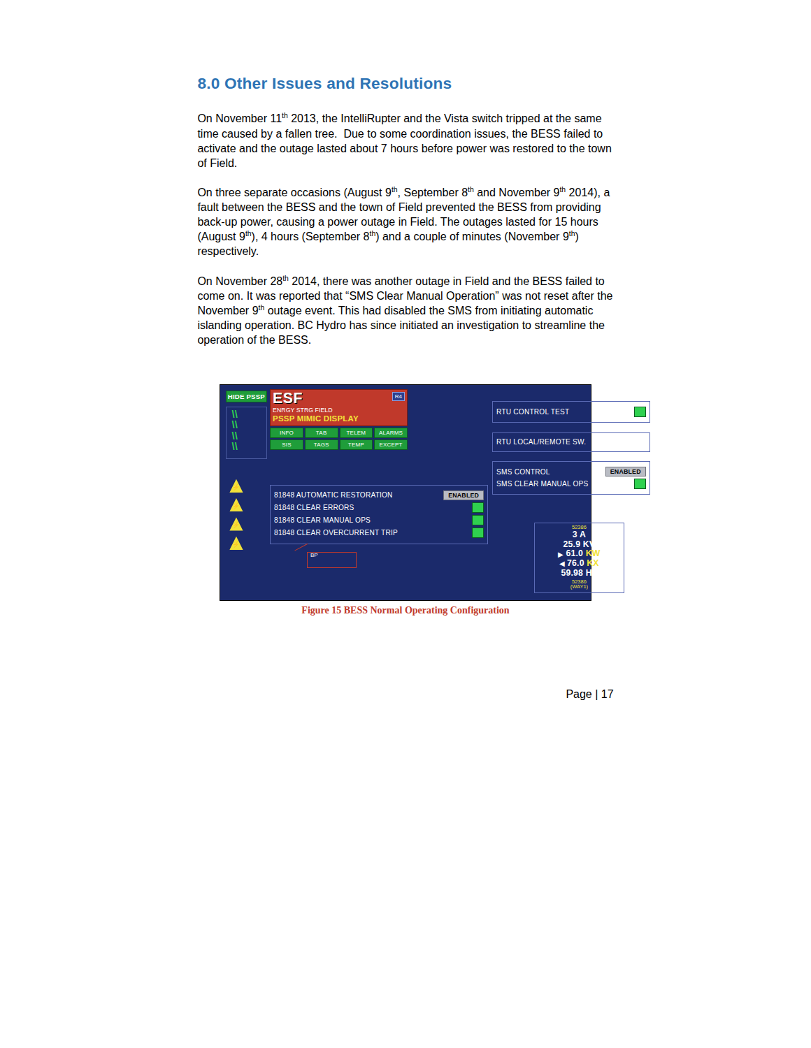8.0 Other Issues and Resolutions
On November 11th 2013, the IntelliRupter and the Vista switch tripped at the same time caused by a fallen tree. Due to some coordination issues, the BESS failed to activate and the outage lasted about 7 hours before power was restored to the town of Field.
On three separate occasions (August 9th, September 8th and November 9th 2014), a fault between the BESS and the town of Field prevented the BESS from providing back-up power, causing a power outage in Field. The outages lasted for 15 hours (August 9th), 4 hours (September 8th) and a couple of minutes (November 9th) respectively.
On November 28th 2014, there was another outage in Field and the BESS failed to come on. It was reported that “SMS Clear Manual Operation” was not reset after the November 9th outage event. This had disabled the SMS from initiating automatic islanding operation. BC Hydro has since initiated an investigation to streamline the operation of the BESS.
HIDE PSSP
\\
\\
\\
\\
R4
ESF
ENRGY STRG FIELD
PSSP MIMIC DISPLAY
INFO
TAB
TELEM
ALARMS
SIS
TAGS
TEMP
EXCEPT
81848 AUTOMATIC RESTORATION
ENABLED
81848 CLEAR ERRORS
81848 CLEAR MANUAL OPS
81848 CLEAR OVERCURRENT TRIP
BP
RTU CONTROL TEST
RTU LOCAL/REMOTE SW.
REMOTE
SMS CONTROL
ENABLED
SMS CLEAR MANUAL OPS
52386
3 A
25.9 KV
▶ 61.0 KW
◀ 76.0 KX
59.98 HZ
52386
(WAY1)
Figure 15 BESS Normal Operating Configuration
Page | 17